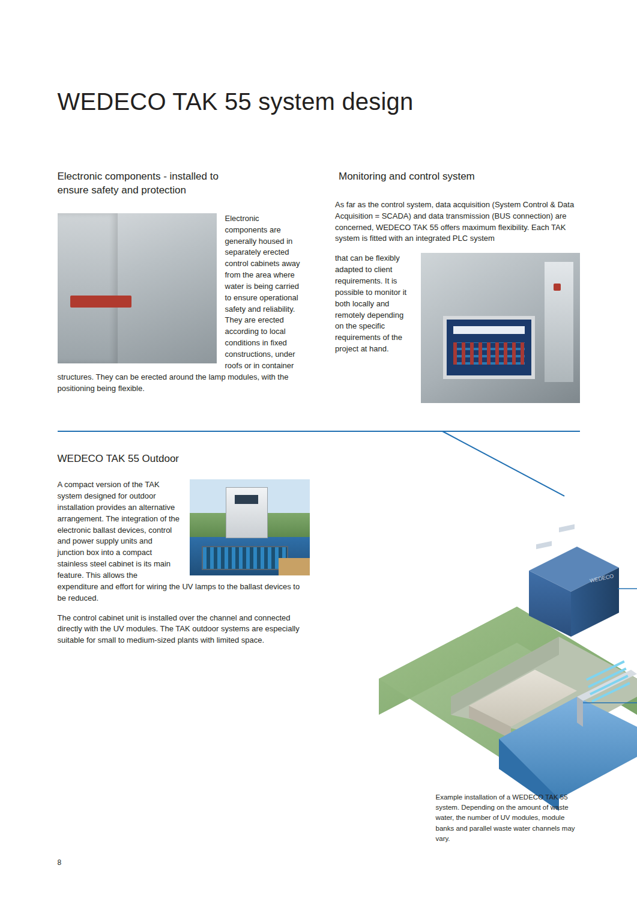WEDECO TAK 55 system design
Electronic components - installed to
ensure safety and protection
Electronic components are generally housed in separately erected control cabinets away from the area where water is being carried to ensure operational safety and reliability. They are erected according to local conditions in fixed constructions, under roofs or in container structures. They can be erected around the lamp modules, with the positioning being flexible.
Monitoring and control system
As far as the control system, data acquisition (System Control & Data Acquisition = SCADA) and data transmission (BUS connection) are concerned, WEDECO TAK 55 offers maximum flexibility. Each TAK system is fitted with an integrated PLC system
that can be flexibly adapted to client requirements. It is possible to monitor it both locally and remotely depending on the specific requirements of the project at hand.
WEDECO TAK 55 Outdoor
A compact version of the TAK system designed for outdoor installation provides an alternative arrangement. The integration of the electronic ballast devices, control and power supply units and junction box into a compact stainless steel cabinet is its main feature. This allows the expenditure and effort for wiring the UV lamps to the ballast devices to be reduced.
The control cabinet unit is installed over the channel and connected directly with the UV modules. The TAK outdoor systems are especially suitable for small to medium-sized plants with limited space.
WEDECO
Example installation of a WEDECO TAK 55 system. Depending on the amount of waste water, the number of UV modules, module banks and parallel waste water channels may vary.
8